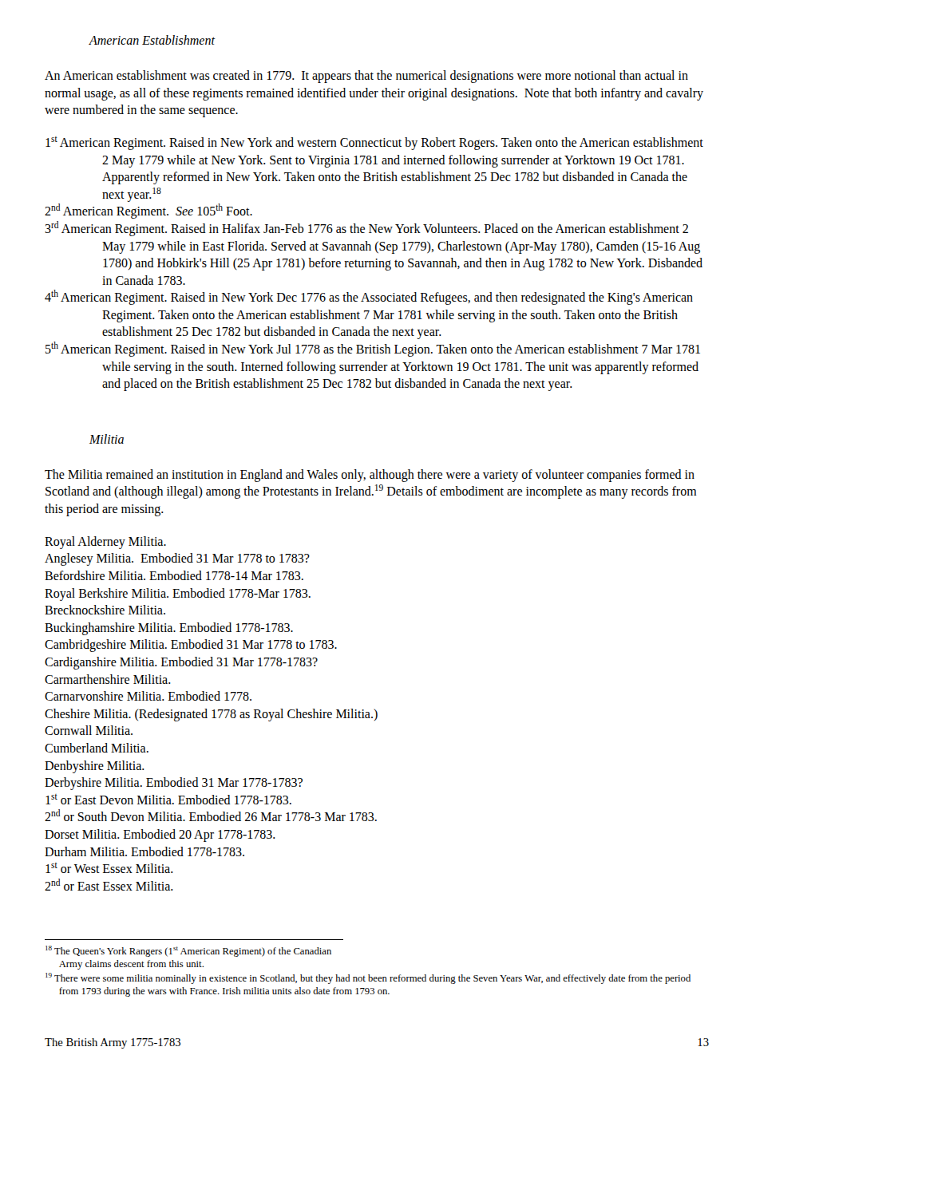American Establishment
An American establishment was created in 1779. It appears that the numerical designations were more notional than actual in normal usage, as all of these regiments remained identified under their original designations. Note that both infantry and cavalry were numbered in the same sequence.
1st American Regiment. Raised in New York and western Connecticut by Robert Rogers. Taken onto the American establishment 2 May 1779 while at New York. Sent to Virginia 1781 and interned following surrender at Yorktown 19 Oct 1781. Apparently reformed in New York. Taken onto the British establishment 25 Dec 1782 but disbanded in Canada the next year.18
2nd American Regiment. See 105th Foot.
3rd American Regiment. Raised in Halifax Jan-Feb 1776 as the New York Volunteers. Placed on the American establishment 2 May 1779 while in East Florida. Served at Savannah (Sep 1779), Charlestown (Apr-May 1780), Camden (15-16 Aug 1780) and Hobkirk's Hill (25 Apr 1781) before returning to Savannah, and then in Aug 1782 to New York. Disbanded in Canada 1783.
4th American Regiment. Raised in New York Dec 1776 as the Associated Refugees, and then redesignated the King's American Regiment. Taken onto the American establishment 7 Mar 1781 while serving in the south. Taken onto the British establishment 25 Dec 1782 but disbanded in Canada the next year.
5th American Regiment. Raised in New York Jul 1778 as the British Legion. Taken onto the American establishment 7 Mar 1781 while serving in the south. Interned following surrender at Yorktown 19 Oct 1781. The unit was apparently reformed and placed on the British establishment 25 Dec 1782 but disbanded in Canada the next year.
Militia
The Militia remained an institution in England and Wales only, although there were a variety of volunteer companies formed in Scotland and (although illegal) among the Protestants in Ireland.19 Details of embodiment are incomplete as many records from this period are missing.
Royal Alderney Militia.
Anglesey Militia. Embodied 31 Mar 1778 to 1783?
Befordshire Militia. Embodied 1778-14 Mar 1783.
Royal Berkshire Militia. Embodied 1778-Mar 1783.
Brecknockshire Militia.
Buckinghamshire Militia. Embodied 1778-1783.
Cambridgeshire Militia. Embodied 31 Mar 1778 to 1783.
Cardiganshire Militia. Embodied 31 Mar 1778-1783?
Carmarthenshire Militia.
Carnarvonshire Militia. Embodied 1778.
Cheshire Militia. (Redesignated 1778 as Royal Cheshire Militia.)
Cornwall Militia.
Cumberland Militia.
Denbyshire Militia.
Derbyshire Militia. Embodied 31 Mar 1778-1783?
1st or East Devon Militia. Embodied 1778-1783.
2nd or South Devon Militia. Embodied 26 Mar 1778-3 Mar 1783.
Dorset Militia. Embodied 20 Apr 1778-1783.
Durham Militia. Embodied 1778-1783.
1st or West Essex Militia.
2nd or East Essex Militia.
18 The Queen's York Rangers (1st American Regiment) of the Canadian Army claims descent from this unit.
19 There were some militia nominally in existence in Scotland, but they had not been reformed during the Seven Years War, and effectively date from the period from 1793 during the wars with France. Irish militia units also date from 1793 on.
The British Army 1775-1783 13